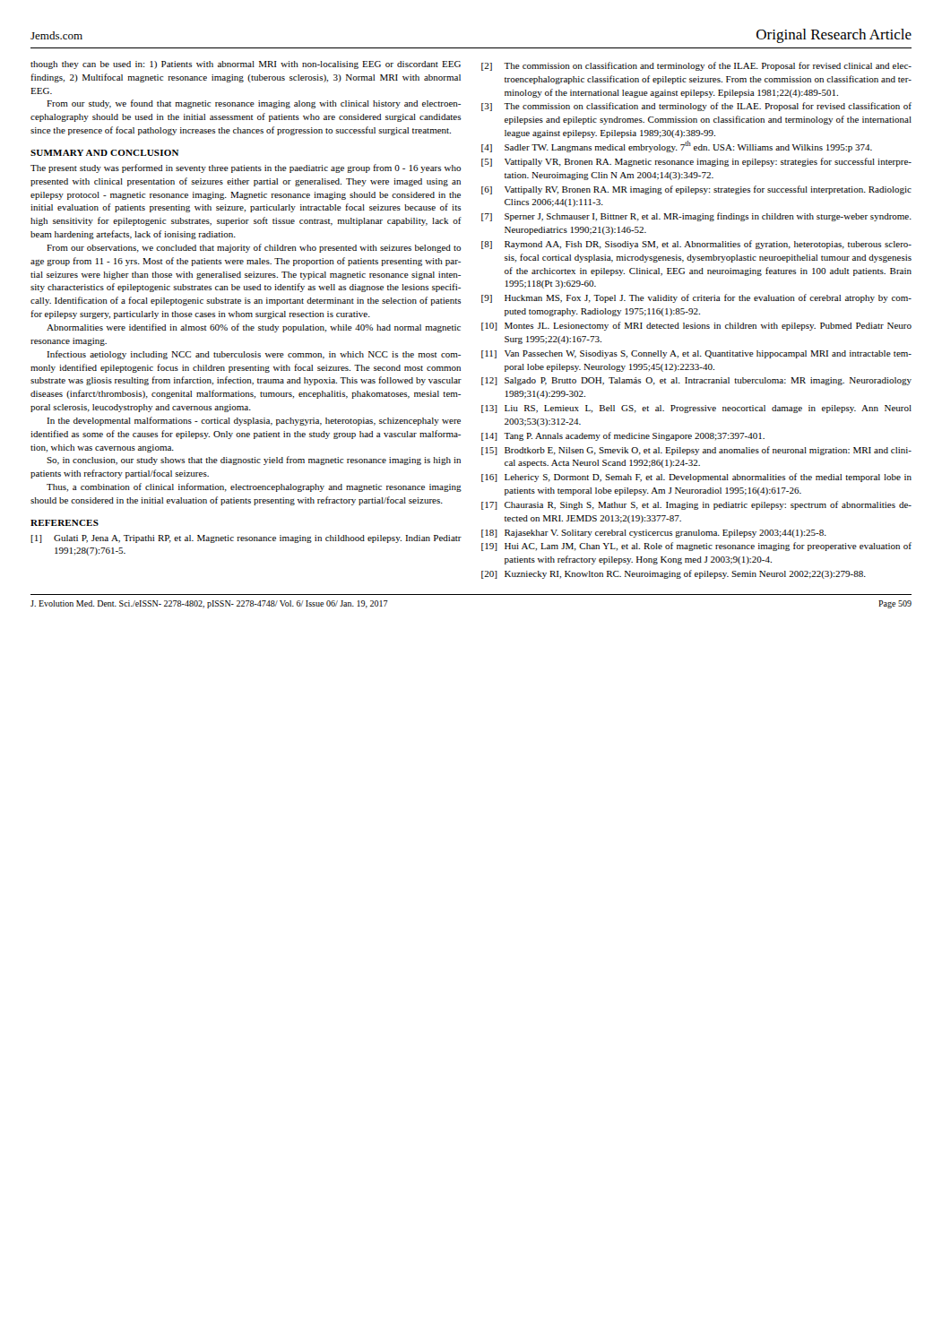Jemds.com
Original Research Article
though they can be used in: 1) Patients with abnormal MRI with non-localising EEG or discordant EEG findings, 2) Multifocal magnetic resonance imaging (tuberous sclerosis), 3) Normal MRI with abnormal EEG.
From our study, we found that magnetic resonance imaging along with clinical history and electroencephalography should be used in the initial assessment of patients who are considered surgical candidates since the presence of focal pathology increases the chances of progression to successful surgical treatment.
Summary and Conclusion
The present study was performed in seventy three patients in the paediatric age group from 0 - 16 years who presented with clinical presentation of seizures either partial or generalised. They were imaged using an epilepsy protocol - magnetic resonance imaging. Magnetic resonance imaging should be considered in the initial evaluation of patients presenting with seizure, particularly intractable focal seizures because of its high sensitivity for epileptogenic substrates, superior soft tissue contrast, multiplanar capability, lack of beam hardening artefacts, lack of ionising radiation.
From our observations, we concluded that majority of children who presented with seizures belonged to age group from 11 - 16 yrs. Most of the patients were males. The proportion of patients presenting with partial seizures were higher than those with generalised seizures. The typical magnetic resonance signal intensity characteristics of epileptogenic substrates can be used to identify as well as diagnose the lesions specifically. Identification of a focal epileptogenic substrate is an important determinant in the selection of patients for epilepsy surgery, particularly in those cases in whom surgical resection is curative.
Abnormalities were identified in almost 60% of the study population, while 40% had normal magnetic resonance imaging.
Infectious aetiology including NCC and tuberculosis were common, in which NCC is the most commonly identified epileptogenic focus in children presenting with focal seizures. The second most common substrate was gliosis resulting from infarction, infection, trauma and hypoxia. This was followed by vascular diseases (infarct/thrombosis), congenital malformations, tumours, encephalitis, phakomatoses, mesial temporal sclerosis, leucodystrophy and cavernous angioma.
In the developmental malformations - cortical dysplasia, pachygyria, heterotopias, schizencephaly were identified as some of the causes for epilepsy. Only one patient in the study group had a vascular malformation, which was cavernous angioma.
So, in conclusion, our study shows that the diagnostic yield from magnetic resonance imaging is high in patients with refractory partial/focal seizures.
Thus, a combination of clinical information, electroencephalography and magnetic resonance imaging should be considered in the initial evaluation of patients presenting with refractory partial/focal seizures.
References
Gulati P, Jena A, Tripathi RP, et al. Magnetic resonance imaging in childhood epilepsy. Indian Pediatr 1991;28(7):761-5.
The commission on classification and terminology of the ILAE. Proposal for revised clinical and electroencephalographic classification of epileptic seizures. From the commission on classification and terminology of the international league against epilepsy. Epilepsia 1981;22(4):489-501.
The commission on classification and terminology of the ILAE. Proposal for revised classification of epilepsies and epileptic syndromes. Commission on classification and terminology of the international league against epilepsy. Epilepsia 1989;30(4):389-99.
Sadler TW. Langmans medical embryology. 7th edn. USA: Williams and Wilkins 1995:p 374.
Vattipally VR, Bronen RA. Magnetic resonance imaging in epilepsy: strategies for successful interpretation. Neuroimaging Clin N Am 2004;14(3):349-72.
Vattipally RV, Bronen RA. MR imaging of epilepsy: strategies for successful interpretation. Radiologic Clincs 2006;44(1):111-3.
Sperner J, Schmauser I, Bittner R, et al. MR-imaging findings in children with sturge-weber syndrome. Neuropediatrics 1990;21(3):146-52.
Raymond AA, Fish DR, Sisodiya SM, et al. Abnormalities of gyration, heterotopias, tuberous sclerosis, focal cortical dysplasia, microdysgenesis, dysembryoplastic neuroepithelial tumour and dysgenesis of the archicortex in epilepsy. Clinical, EEG and neuroimaging features in 100 adult patients. Brain 1995;118(Pt 3):629-60.
Huckman MS, Fox J, Topel J. The validity of criteria for the evaluation of cerebral atrophy by computed tomography. Radiology 1975;116(1):85-92.
Montes JL. Lesionectomy of MRI detected lesions in children with epilepsy. Pubmed Pediatr Neuro Surg 1995;22(4):167-73.
Van Passechen W, Sisodiyas S, Connelly A, et al. Quantitative hippocampal MRI and intractable temporal lobe epilepsy. Neurology 1995;45(12):2233-40.
Salgado P, Brutto DOH, Talamás O, et al. Intracranial tuberculoma: MR imaging. Neuroradiology 1989;31(4):299-302.
Liu RS, Lemieux L, Bell GS, et al. Progressive neocortical damage in epilepsy. Ann Neurol 2003;53(3):312-24.
Tang P. Annals academy of medicine Singapore 2008;37:397-401.
Brodtkorb E, Nilsen G, Smevik O, et al. Epilepsy and anomalies of neuronal migration: MRI and clinical aspects. Acta Neurol Scand 1992;86(1):24-32.
Lehericy S, Dormont D, Semah F, et al. Developmental abnormalities of the medial temporal lobe in patients with temporal lobe epilepsy. Am J Neuroradiol 1995;16(4):617-26.
Chaurasia R, Singh S, Mathur S, et al. Imaging in pediatric epilepsy: spectrum of abnormalities detected on MRI. JEMDS 2013;2(19):3377-87.
Rajasekhar V. Solitary cerebral cysticercus granuloma. Epilepsy 2003;44(1):25-8.
Hui AC, Lam JM, Chan YL, et al. Role of magnetic resonance imaging for preoperative evaluation of patients with refractory epilepsy. Hong Kong med J 2003;9(1):20-4.
Kuzniecky RI, Knowlton RC. Neuroimaging of epilepsy. Semin Neurol 2002;22(3):279-88.
J. Evolution Med. Dent. Sci./eISSN- 2278-4802, pISSN- 2278-4748/ Vol. 6/ Issue 06/ Jan. 19, 2017
Page 509